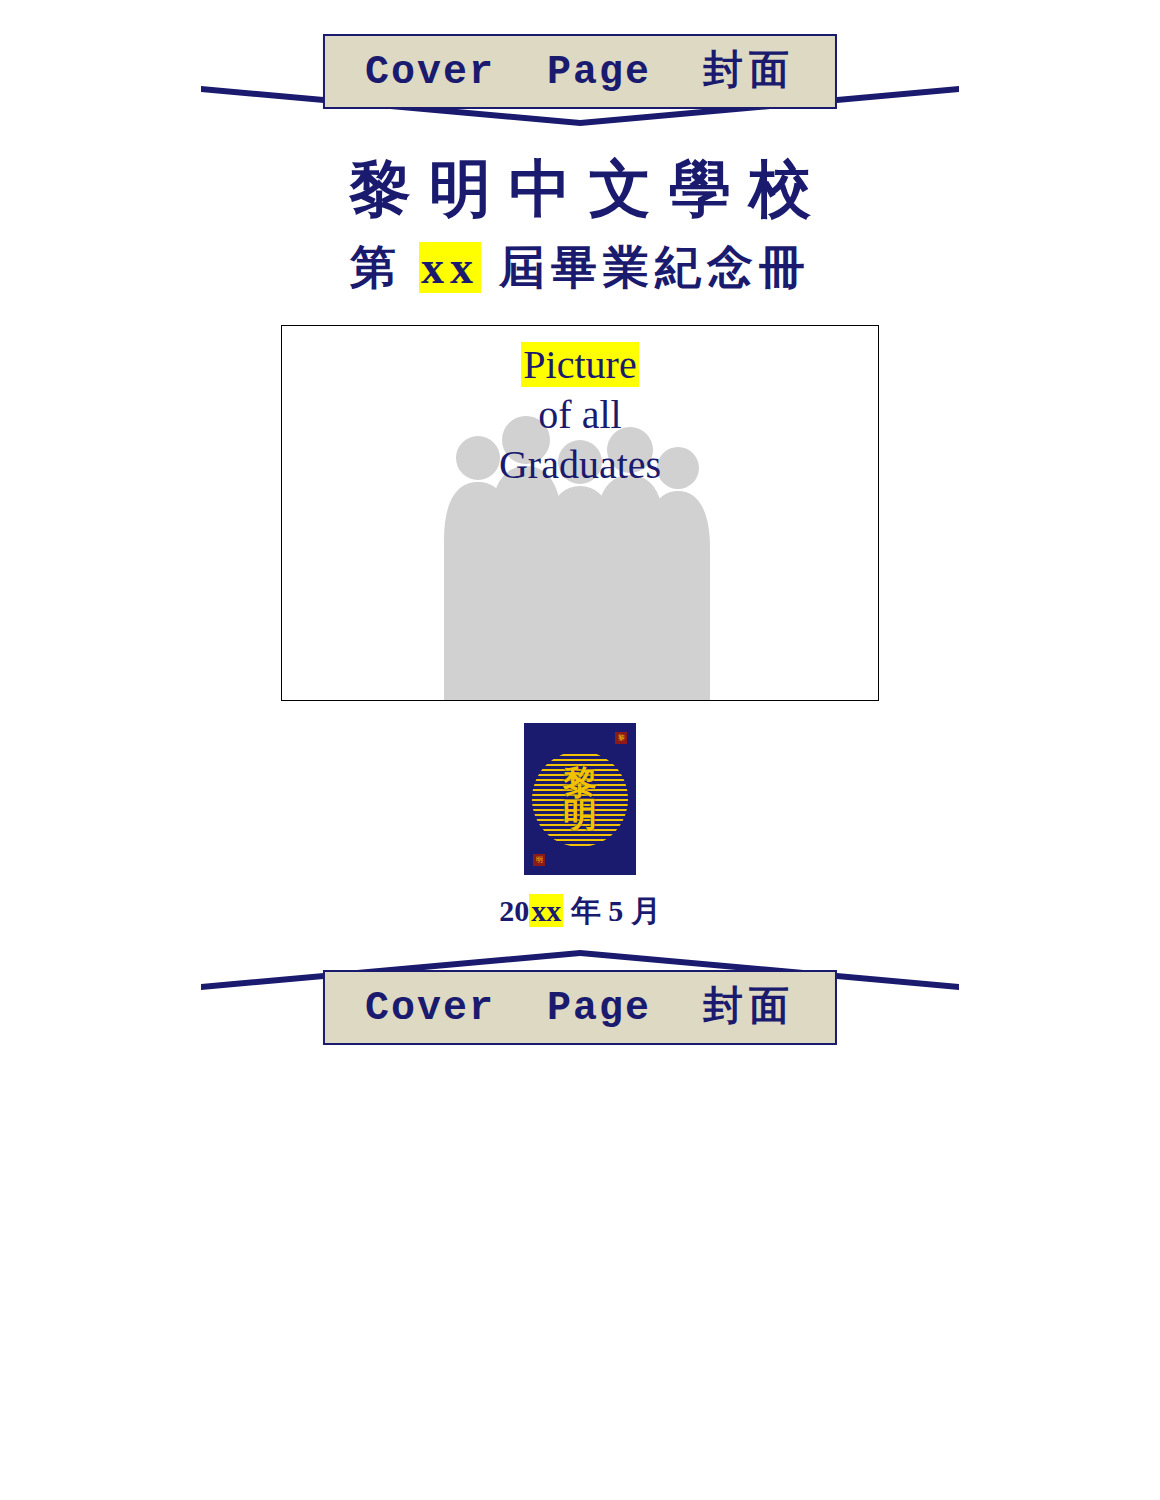Cover Page 封面
黎明中文學校
第 xx 屆畢業紀念冊
Picture
of all
Graduates
黎
明
黎
明
20xx 年 5 月
Cover Page 封面